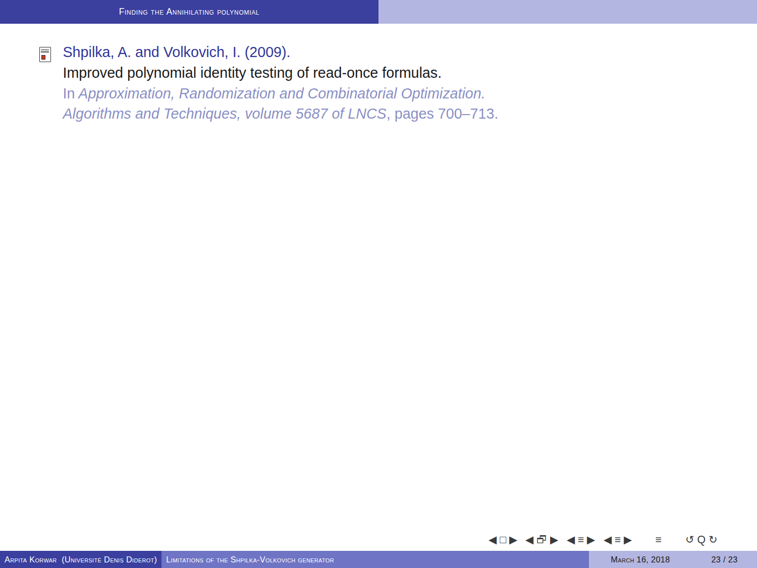Finding the Annihilating polynomial
Shpilka, A. and Volkovich, I. (2009). Improved polynomial identity testing of read-once formulas. In Approximation, Randomization and Combinatorial Optimization. Algorithms and Techniques, volume 5687 of LNCS, pages 700–713.
◀ □ ▶ ◀ 🗗 ▶ ◀ ≡ ▶ ◀ ≡ ▶ ≡ ↺ Q ↻
Arpita Korwar (Université Denis Diderot)
Limitations of the Shpilka-Volkovich generator
March 16, 2018
23 / 23